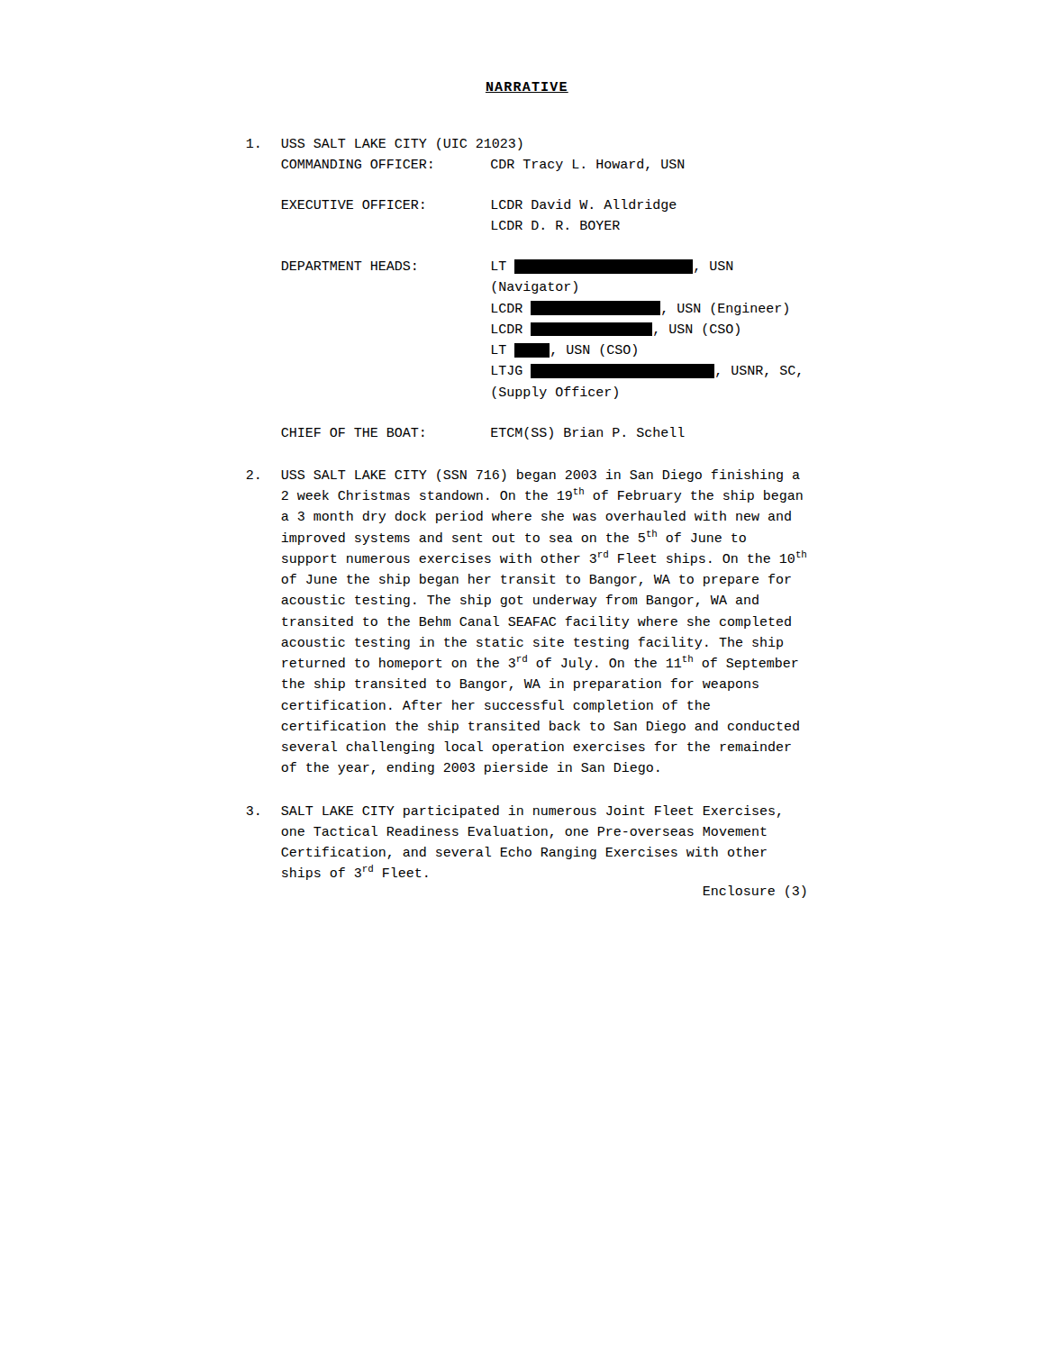NARRATIVE
1.
USS SALT LAKE CITY (UIC 21023)
COMMANDING OFFICER:
CDR Tracy L. Howard, USN
EXECUTIVE OFFICER:
LCDR David W. Alldridge
LCDR D. R. BOYER
DEPARTMENT HEADS:
LT , USN (Navigator)
LCDR , USN (Engineer)
LCDR , USN (CSO)
LT , USN (CSO)
LTJG , USNR, SC,
(Supply Officer)
CHIEF OF THE BOAT:
ETCM(SS) Brian P. Schell
2.
USS SALT LAKE CITY (SSN 716) began 2003 in San Diego finishing a 2 week Christmas standown. On the 19th of February the ship began a 3 month dry dock period where she was overhauled with new and improved systems and sent out to sea on the 5th of June to support numerous exercises with other 3rd Fleet ships. On the 10th of June the ship began her transit to Bangor, WA to prepare for acoustic testing. The ship got underway from Bangor, WA and transited to the Behm Canal SEAFAC facility where she completed acoustic testing in the static site testing facility. The ship returned to homeport on the 3rd of July. On the 11th of September the ship transited to Bangor, WA in preparation for weapons certification. After her successful completion of the certification the ship transited back to San Diego and conducted several challenging local operation exercises for the remainder of the year, ending 2003 pierside in San Diego.
3.
SALT LAKE CITY participated in numerous Joint Fleet Exercises, one Tactical Readiness Evaluation, one Pre-overseas Movement Certification, and several Echo Ranging Exercises with other ships of 3rd Fleet.
Enclosure (3)